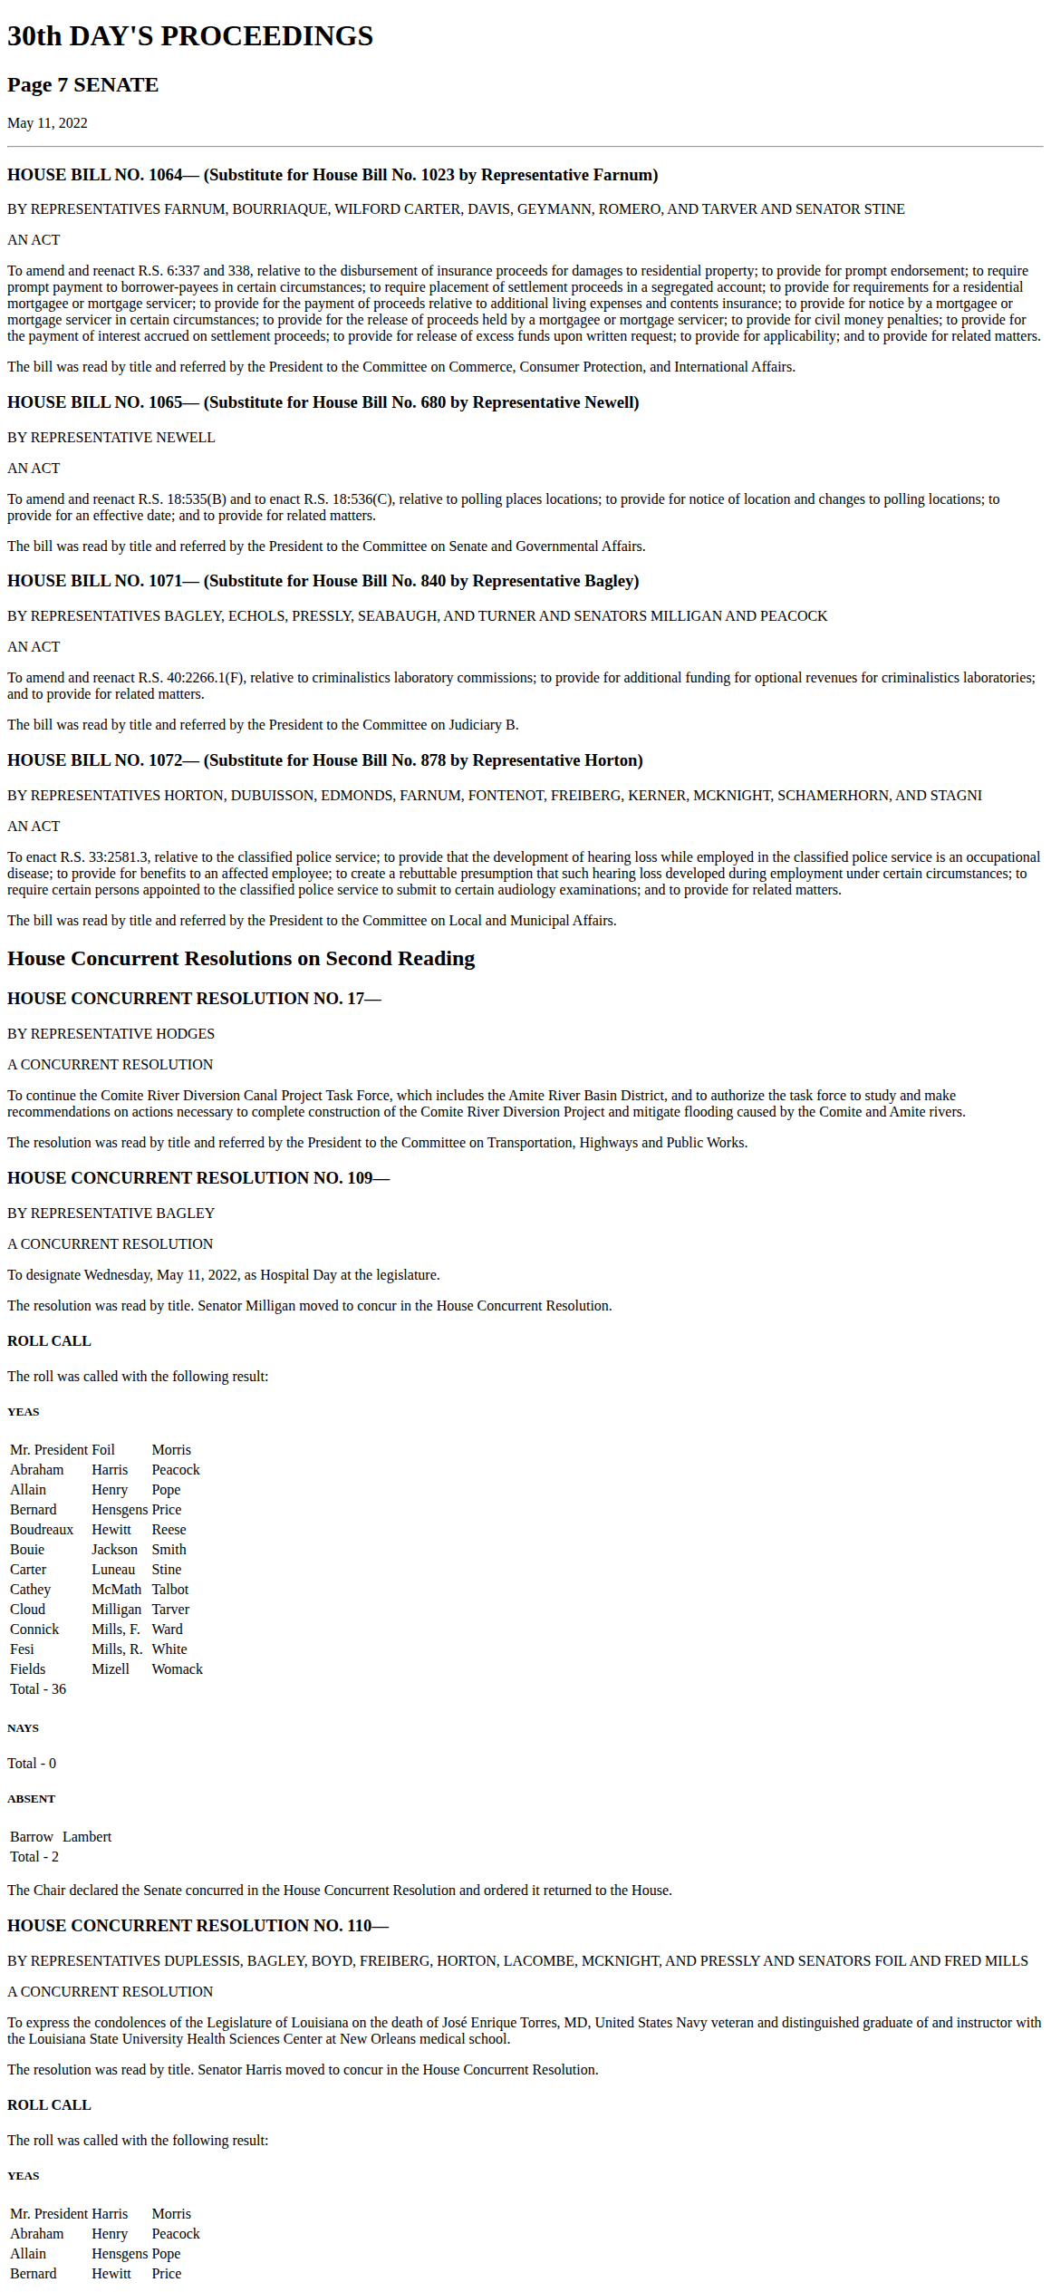30th DAY'S PROCEEDINGS
Page 7 SENATE
May 11, 2022
HOUSE BILL NO. 1064— (Substitute for House Bill No. 1023 by Representative Farnum)
BY REPRESENTATIVES FARNUM, BOURRIAQUE, WILFORD CARTER, DAVIS, GEYMANN, ROMERO, AND TARVER AND SENATOR STINE
AN ACT
To amend and reenact R.S. 6:337 and 338, relative to the disbursement of insurance proceeds for damages to residential property; to provide for prompt endorsement; to require prompt payment to borrower-payees in certain circumstances; to require placement of settlement proceeds in a segregated account; to provide for requirements for a residential mortgagee or mortgage servicer; to provide for the payment of proceeds relative to additional living expenses and contents insurance; to provide for notice by a mortgagee or mortgage servicer in certain circumstances; to provide for the release of proceeds held by a mortgagee or mortgage servicer; to provide for civil money penalties; to provide for the payment of interest accrued on settlement proceeds; to provide for release of excess funds upon written request; to provide for applicability; and to provide for related matters.
The bill was read by title and referred by the President to the Committee on Commerce, Consumer Protection, and International Affairs.
HOUSE BILL NO. 1065— (Substitute for House Bill No. 680 by Representative Newell)
BY REPRESENTATIVE NEWELL
AN ACT
To amend and reenact R.S. 18:535(B) and to enact R.S. 18:536(C), relative to polling places locations; to provide for notice of location and changes to polling locations; to provide for an effective date; and to provide for related matters.
The bill was read by title and referred by the President to the Committee on Senate and Governmental Affairs.
HOUSE BILL NO. 1071— (Substitute for House Bill No. 840 by Representative Bagley)
BY REPRESENTATIVES BAGLEY, ECHOLS, PRESSLY, SEABAUGH, AND TURNER AND SENATORS MILLIGAN AND PEACOCK
AN ACT
To amend and reenact R.S. 40:2266.1(F), relative to criminalistics laboratory commissions; to provide for additional funding for optional revenues for criminalistics laboratories; and to provide for related matters.
The bill was read by title and referred by the President to the Committee on Judiciary B.
HOUSE BILL NO. 1072— (Substitute for House Bill No. 878 by Representative Horton)
BY REPRESENTATIVES HORTON, DUBUISSON, EDMONDS, FARNUM, FONTENOT, FREIBERG, KERNER, MCKNIGHT, SCHAMERHORN, AND STAGNI
AN ACT
To enact R.S. 33:2581.3, relative to the classified police service; to provide that the development of hearing loss while employed in the classified police service is an occupational disease; to provide for benefits to an affected employee; to create a rebuttable presumption that such hearing loss developed during employment under certain circumstances; to require certain persons appointed to the classified police service to submit to certain audiology examinations; and to provide for related matters.
The bill was read by title and referred by the President to the Committee on Local and Municipal Affairs.
House Concurrent Resolutions on Second Reading
HOUSE CONCURRENT RESOLUTION NO. 17—
BY REPRESENTATIVE HODGES
A CONCURRENT RESOLUTION
To continue the Comite River Diversion Canal Project Task Force, which includes the Amite River Basin District, and to authorize the task force to study and make recommendations on actions necessary to complete construction of the Comite River Diversion Project and mitigate flooding caused by the Comite and Amite rivers.
The resolution was read by title and referred by the President to the Committee on Transportation, Highways and Public Works.
HOUSE CONCURRENT RESOLUTION NO. 109—
BY REPRESENTATIVE BAGLEY
A CONCURRENT RESOLUTION
To designate Wednesday, May 11, 2022, as Hospital Day at the legislature.
The resolution was read by title. Senator Milligan moved to concur in the House Concurrent Resolution.
ROLL CALL
The roll was called with the following result:
YEAS
| Mr. President | Foil | Morris |
| Abraham | Harris | Peacock |
| Allain | Henry | Pope |
| Bernard | Hensgens | Price |
| Boudreaux | Hewitt | Reese |
| Bouie | Jackson | Smith |
| Carter | Luneau | Stine |
| Cathey | McMath | Talbot |
| Cloud | Milligan | Tarver |
| Connick | Mills, F. | Ward |
| Fesi | Mills, R. | White |
| Fields | Mizell | Womack |
| Total - 36 | | |
NAYS
Total - 0
ABSENT
| Barrow | Lambert |
| Total - 2 | |
The Chair declared the Senate concurred in the House Concurrent Resolution and ordered it returned to the House.
HOUSE CONCURRENT RESOLUTION NO. 110—
BY REPRESENTATIVES DUPLESSIS, BAGLEY, BOYD, FREIBERG, HORTON, LACOMBE, MCKNIGHT, AND PRESSLY AND SENATORS FOIL AND FRED MILLS
A CONCURRENT RESOLUTION
To express the condolences of the Legislature of Louisiana on the death of José Enrique Torres, MD, United States Navy veteran and distinguished graduate of and instructor with the Louisiana State University Health Sciences Center at New Orleans medical school.
The resolution was read by title. Senator Harris moved to concur in the House Concurrent Resolution.
ROLL CALL
The roll was called with the following result:
YEAS
| Mr. President | Harris | Morris |
| Abraham | Henry | Peacock |
| Allain | Hensgens | Pope |
| Bernard | Hewitt | Price |